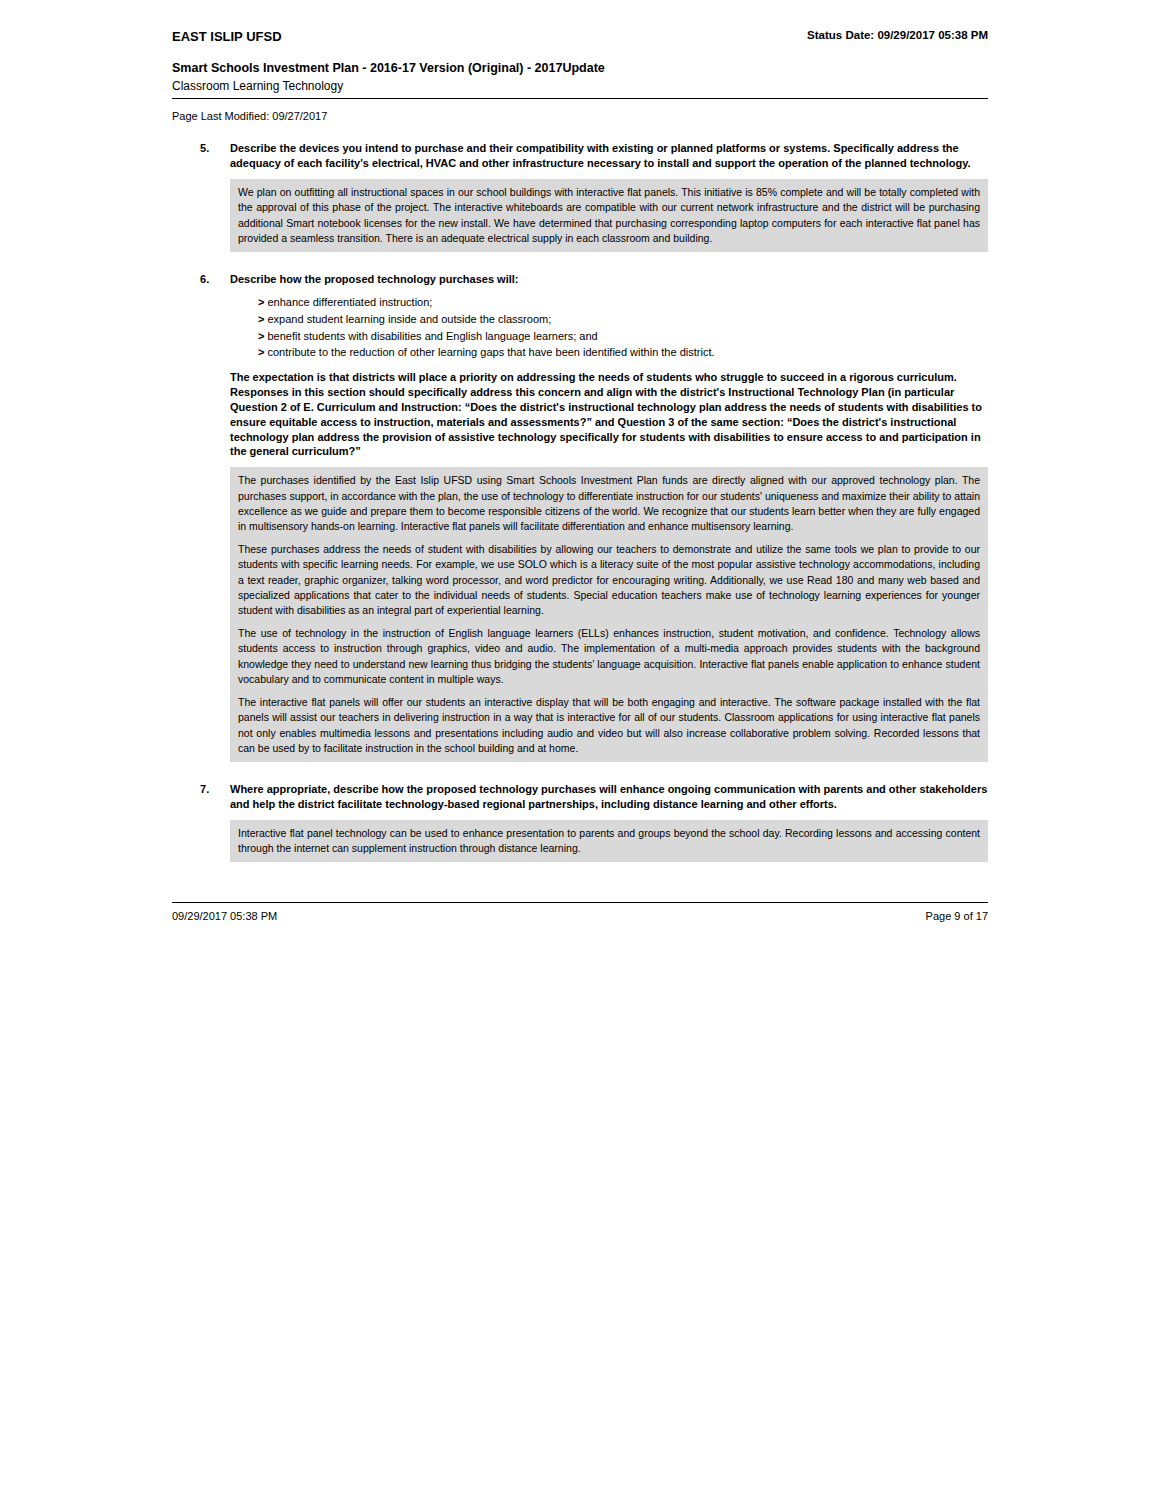EAST ISLIP UFSD
Status Date: 09/29/2017 05:38 PM
Smart Schools Investment Plan - 2016-17 Version (Original) - 2017Update
Classroom Learning Technology
Page Last Modified: 09/27/2017
Describe the devices you intend to purchase and their compatibility with existing or planned platforms or systems. Specifically address the adequacy of each facility's electrical, HVAC and other infrastructure necessary to install and support the operation of the planned technology.
We plan on outfitting all instructional spaces in our school buildings with interactive flat panels. This initiative is 85% complete and will be totally completed with the approval of this phase of the project. The interactive whiteboards are compatible with our current network infrastructure and the district will be purchasing additional Smart notebook licenses for the new install. We have determined that purchasing corresponding laptop computers for each interactive flat panel has provided a seamless transition. There is an adequate electrical supply in each classroom and building.
Describe how the proposed technology purchases will:
enhance differentiated instruction;
expand student learning inside and outside the classroom;
benefit students with disabilities and English language learners; and
contribute to the reduction of other learning gaps that have been identified within the district.
The expectation is that districts will place a priority on addressing the needs of students who struggle to succeed in a rigorous curriculum. Responses in this section should specifically address this concern and align with the district's Instructional Technology Plan (in particular Question 2 of E. Curriculum and Instruction: “Does the district's instructional technology plan address the needs of students with disabilities to ensure equitable access to instruction, materials and assessments?” and Question 3 of the same section: “Does the district's instructional technology plan address the provision of assistive technology specifically for students with disabilities to ensure access to and participation in the general curriculum?”
The purchases identified by the East Islip UFSD using Smart Schools Investment Plan funds are directly aligned with our approved technology plan. The purchases support, in accordance with the plan, the use of technology to differentiate instruction for our students' uniqueness and maximize their ability to attain excellence as we guide and prepare them to become responsible citizens of the world. We recognize that our students learn better when they are fully engaged in multisensory hands-on learning. Interactive flat panels will facilitate differentiation and enhance multisensory learning.
These purchases address the needs of student with disabilities by allowing our teachers to demonstrate and utilize the same tools we plan to provide to our students with specific learning needs. For example, we use SOLO which is a literacy suite of the most popular assistive technology accommodations, including a text reader, graphic organizer, talking word processor, and word predictor for encouraging writing. Additionally, we use Read 180 and many web based and specialized applications that cater to the individual needs of students. Special education teachers make use of technology learning experiences for younger student with disabilities as an integral part of experiential learning.
The use of technology in the instruction of English language learners (ELLs) enhances instruction, student motivation, and confidence. Technology allows students access to instruction through graphics, video and audio. The implementation of a multi-media approach provides students with the background knowledge they need to understand new learning thus bridging the students’ language acquisition. Interactive flat panels enable application to enhance student vocabulary and to communicate content in multiple ways.
The interactive flat panels will offer our students an interactive display that will be both engaging and interactive. The software package installed with the flat panels will assist our teachers in delivering instruction in a way that is interactive for all of our students. Classroom applications for using interactive flat panels not only enables multimedia lessons and presentations including audio and video but will also increase collaborative problem solving. Recorded lessons that can be used by to facilitate instruction in the school building and at home.
Where appropriate, describe how the proposed technology purchases will enhance ongoing communication with parents and other stakeholders and help the district facilitate technology-based regional partnerships, including distance learning and other efforts.
Interactive flat panel technology can be used to enhance presentation to parents and groups beyond the school day. Recording lessons and accessing content through the internet can supplement instruction through distance learning.
09/29/2017 05:38 PM
Page 9 of 17